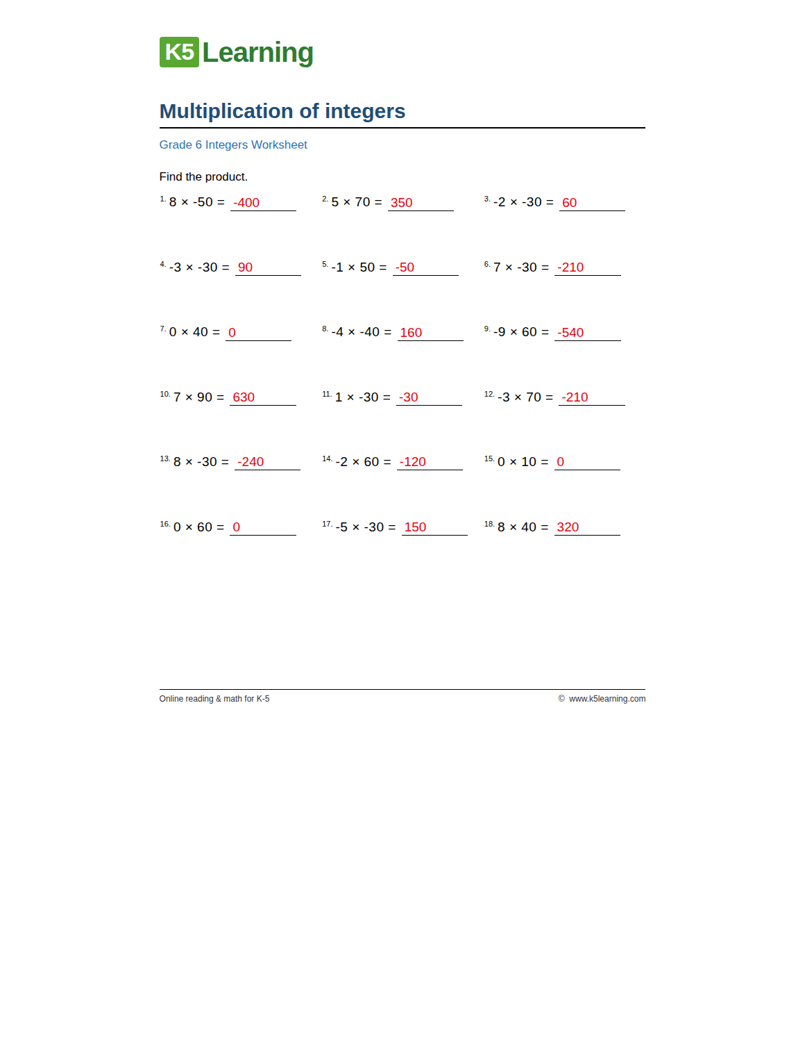K5 Learning
Multiplication of integers
Grade 6 Integers Worksheet
Find the product.
| 1. 8 × -50 = -400 | 2. 5 × 70 = 350 | 3. -2 × -30 = 60 |
| 4. -3 × -30 = 90 | 5. -1 × 50 = -50 | 6. 7 × -30 = -210 |
| 7. 0 × 40 = 0 | 8. -4 × -40 = 160 | 9. -9 × 60 = -540 |
| 10. 7 × 90 = 630 | 11. 1 × -30 = -30 | 12. -3 × 70 = -210 |
| 13. 8 × -30 = -240 | 14. -2 × 60 = -120 | 15. 0 × 10 = 0 |
| 16. 0 × 60 = 0 | 17. -5 × -30 = 150 | 18. 8 × 40 = 320 |
Online reading & math for K-5 © www.k5learning.com